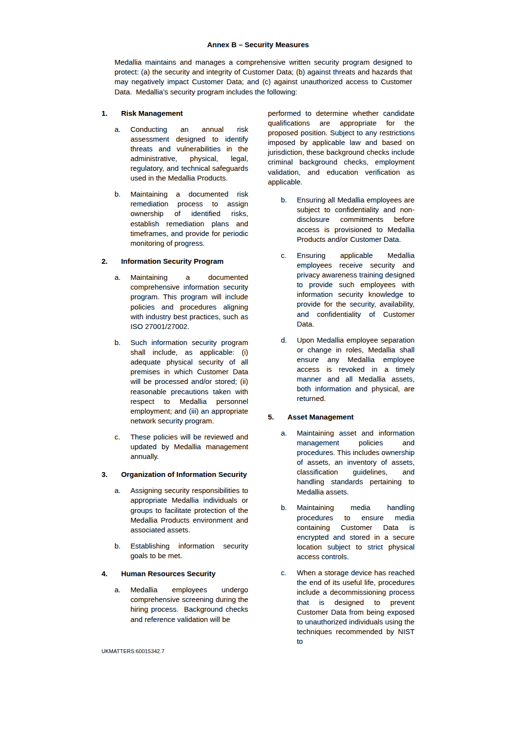Annex B – Security Measures
Medallia maintains and manages a comprehensive written security program designed to protect: (a) the security and integrity of Customer Data; (b) against threats and hazards that may negatively impact Customer Data; and (c) against unauthorized access to Customer Data. Medallia’s security program includes the following:
1. Risk Management
a. Conducting an annual risk assessment designed to identify threats and vulnerabilities in the administrative, physical, legal, regulatory, and technical safeguards used in the Medallia Products.
b. Maintaining a documented risk remediation process to assign ownership of identified risks, establish remediation plans and timeframes, and provide for periodic monitoring of progress.
2. Information Security Program
a. Maintaining a documented comprehensive information security program. This program will include policies and procedures aligning with industry best practices, such as ISO 27001/27002.
b. Such information security program shall include, as applicable: (i) adequate physical security of all premises in which Customer Data will be processed and/or stored; (ii) reasonable precautions taken with respect to Medallia personnel employment; and (iii) an appropriate network security program.
c. These policies will be reviewed and updated by Medallia management annually.
3. Organization of Information Security
a. Assigning security responsibilities to appropriate Medallia individuals or groups to facilitate protection of the Medallia Products environment and associated assets.
b. Establishing information security goals to be met.
4. Human Resources Security
a. Medallia employees undergo comprehensive screening during the hiring process. Background checks and reference validation will be
performed to determine whether candidate qualifications are appropriate for the proposed position. Subject to any restrictions imposed by applicable law and based on jurisdiction, these background checks include criminal background checks, employment validation, and education verification as applicable.
b. Ensuring all Medallia employees are subject to confidentiality and non-disclosure commitments before access is provisioned to Medallia Products and/or Customer Data.
c. Ensuring applicable Medallia employees receive security and privacy awareness training designed to provide such employees with information security knowledge to provide for the security, availability, and confidentiality of Customer Data.
d. Upon Medallia employee separation or change in roles, Medallia shall ensure any Medallia employee access is revoked in a timely manner and all Medallia assets, both information and physical, are returned.
5. Asset Management
a. Maintaining asset and information management policies and procedures. This includes ownership of assets, an inventory of assets, classification guidelines, and handling standards pertaining to Medallia assets.
b. Maintaining media handling procedures to ensure media containing Customer Data is encrypted and stored in a secure location subject to strict physical access controls.
c. When a storage device has reached the end of its useful life, procedures include a decommissioning process that is designed to prevent Customer Data from being exposed to unauthorized individuals using the techniques recommended by NIST to
UKMATTERS:60015342.7